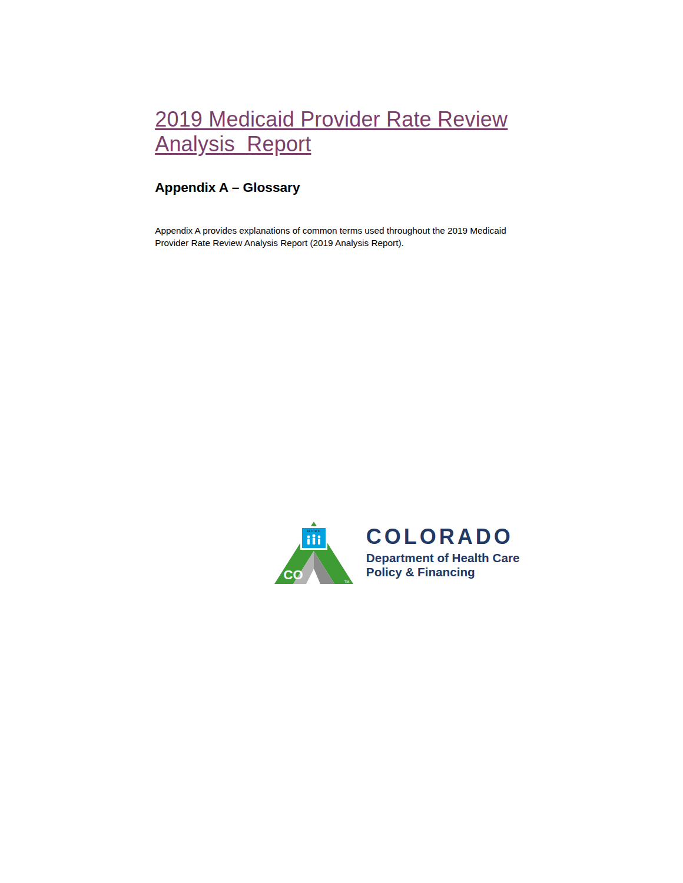2019 Medicaid Provider Rate Review Analysis Report
Appendix A – Glossary
Appendix A provides explanations of common terms used throughout the 2019 Medicaid Provider Rate Review Analysis Report (2019 Analysis Report).
HCPF Colorado logo mark H C P F CO TM
COLORADO
Department of Health Care
Policy & Financing